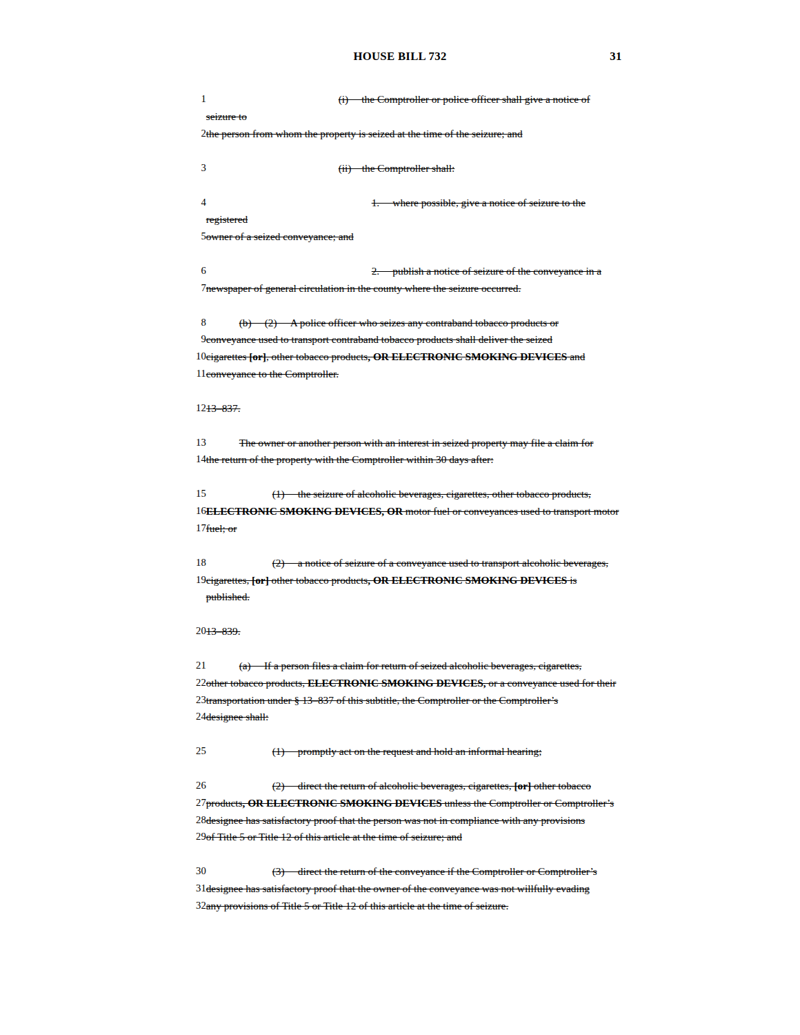HOUSE BILL 732 31
| 1 | (i) the Comptroller or police officer shall give a notice of seizure to |
| 2 | the person from whom the property is seized at the time of the seizure; and |
| 3 | (ii) the Comptroller shall: |
| 4 | 1. where possible, give a notice of seizure to the registered |
| 5 | owner of a seized conveyance; and |
| 6 | 2. publish a notice of seizure of the conveyance in a |
| 7 | newspaper of general circulation in the county where the seizure occurred. |
| 8 | (b) (2) A police officer who seizes any contraband tobacco products or |
| 9 | conveyance used to transport contraband tobacco products shall deliver the seized |
| 10 | cigarettes [or] , other tobacco products , OR ELECTRONIC SMOKING DEVICES and |
| 11 | conveyance to the Comptroller. |
| 12 | 13–837. |
| 13 | The owner or another person with an interest in seized property may file a claim for |
| 14 | the return of the property with the Comptroller within 30 days after: |
| 15 | (1) the seizure of alcoholic beverages, cigarettes, other tobacco products, |
| 16 | ELECTRONIC SMOKING DEVICES, OR motor fuel or conveyances used to transport motor |
| 17 | fuel; or |
| 18 | (2) a notice of seizure of a conveyance used to transport alcoholic beverages, |
| 19 | cigarettes, [or] other tobacco products , OR ELECTRONIC SMOKING DEVICES is published. |
| 20 | 13–839. |
| 21 | (a) If a person files a claim for return of seized alcoholic beverages, cigarettes, |
| 22 | other tobacco products, ELECTRONIC SMOKING DEVICES, or a conveyance used for their |
| 23 | transportation under § 13–837 of this subtitle, the Comptroller or the Comptroller’s |
| 24 | designee shall: |
| 25 | (1) promptly act on the request and hold an informal hearing; |
| 26 | (2) direct the return of alcoholic beverages, cigarettes, [or] other tobacco |
| 27 | products , OR ELECTRONIC SMOKING DEVICES unless the Comptroller or Comptroller’s |
| 28 | designee has satisfactory proof that the person was not in compliance with any provisions |
| 29 | of Title 5 or Title 12 of this article at the time of seizure; and |
| 30 | (3) direct the return of the conveyance if the Comptroller or Comptroller’s |
| 31 | designee has satisfactory proof that the owner of the conveyance was not willfully evading |
| 32 | any provisions of Title 5 or Title 12 of this article at the time of seizure. |